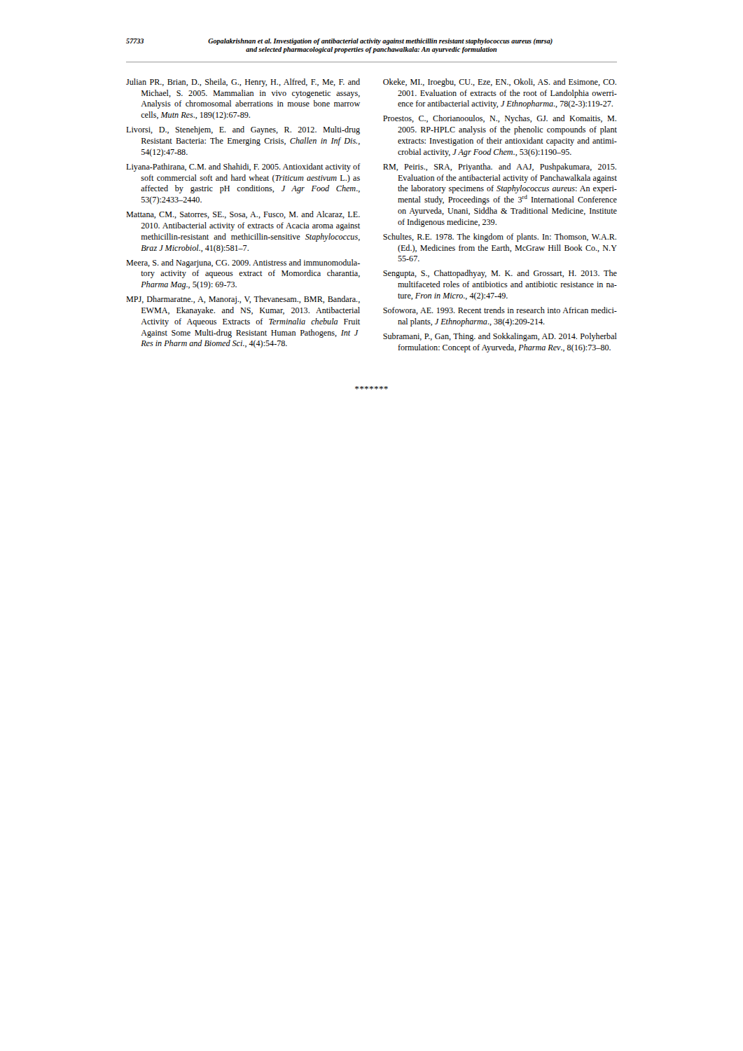57733 Gopalakrishnan et al. Investigation of antibacterial activity against methicillin resistant staphylococcus aureus (mrsa) and selected pharmacological properties of panchawalkala: An ayurvedic formulation
Julian PR., Brian, D., Sheila, G., Henry, H., Alfred, F., Me, F. and Michael, S. 2005. Mammalian in vivo cytogenetic assays, Analysis of chromosomal aberrations in mouse bone marrow cells, Mutn Res., 189(12):67-89.
Livorsi, D., Stenehjem, E. and Gaynes, R. 2012. Multi-drug Resistant Bacteria: The Emerging Crisis, Challen in Inf Dis., 54(12):47-88.
Liyana-Pathirana, C.M. and Shahidi, F. 2005. Antioxidant activity of soft commercial soft and hard wheat (Triticum aestivum L.) as affected by gastric pH conditions, J Agr Food Chem., 53(7):2433–2440.
Mattana, CM., Satorres, SE., Sosa, A., Fusco, M. and Alcaraz, LE. 2010. Antibacterial activity of extracts of Acacia aroma against methicillin-resistant and methicillin-sensitive Staphylococcus, Braz J Microbiol., 41(8):581–7.
Meera, S. and Nagarjuna, CG. 2009. Antistress and immunomodulatory activity of aqueous extract of Momordica charantia, Pharma Mag., 5(19): 69-73.
MPJ, Dharmaratne., A, Manoraj., V, Thevanesam., BMR, Bandara., EWMA, Ekanayake. and NS, Kumar, 2013. Antibacterial Activity of Aqueous Extracts of Terminalia chebula Fruit Against Some Multi-drug Resistant Human Pathogens, Int J Res in Pharm and Biomed Sci., 4(4):54-78.
Okeke, MI., Iroegbu, CU., Eze, EN., Okoli, AS. and Esimone, CO. 2001. Evaluation of extracts of the root of Landolphia owerrience for antibacterial activity, J Ethnopharma., 78(2-3):119-27.
Proestos, C., Chorianooulos, N., Nychas, GJ. and Komaitis, M. 2005. RP-HPLC analysis of the phenolic compounds of plant extracts: Investigation of their antioxidant capacity and antimicrobial activity, J Agr Food Chem., 53(6):1190–95.
RM, Peiris., SRA, Priyantha. and AAJ, Pushpakumara, 2015. Evaluation of the antibacterial activity of Panchawalkala against the laboratory specimens of Staphylococcus aureus: An experimental study, Proceedings of the 3rd International Conference on Ayurveda, Unani, Siddha & Traditional Medicine, Institute of Indigenous medicine, 239.
Schultes, R.E. 1978. The kingdom of plants. In: Thomson, W.A.R. (Ed.), Medicines from the Earth, McGraw Hill Book Co., N.Y 55-67.
Sengupta, S., Chattopadhyay, M. K. and Grossart, H. 2013. The multifaceted roles of antibiotics and antibiotic resistance in nature, Fron in Micro., 4(2):47-49.
Sofowora, AE. 1993. Recent trends in research into African medicinal plants, J Ethnopharma., 38(4):209-214.
Subramani, P., Gan, Thing. and Sokkalingam, AD. 2014. Polyherbal formulation: Concept of Ayurveda, Pharma Rev., 8(16):73–80.
*******